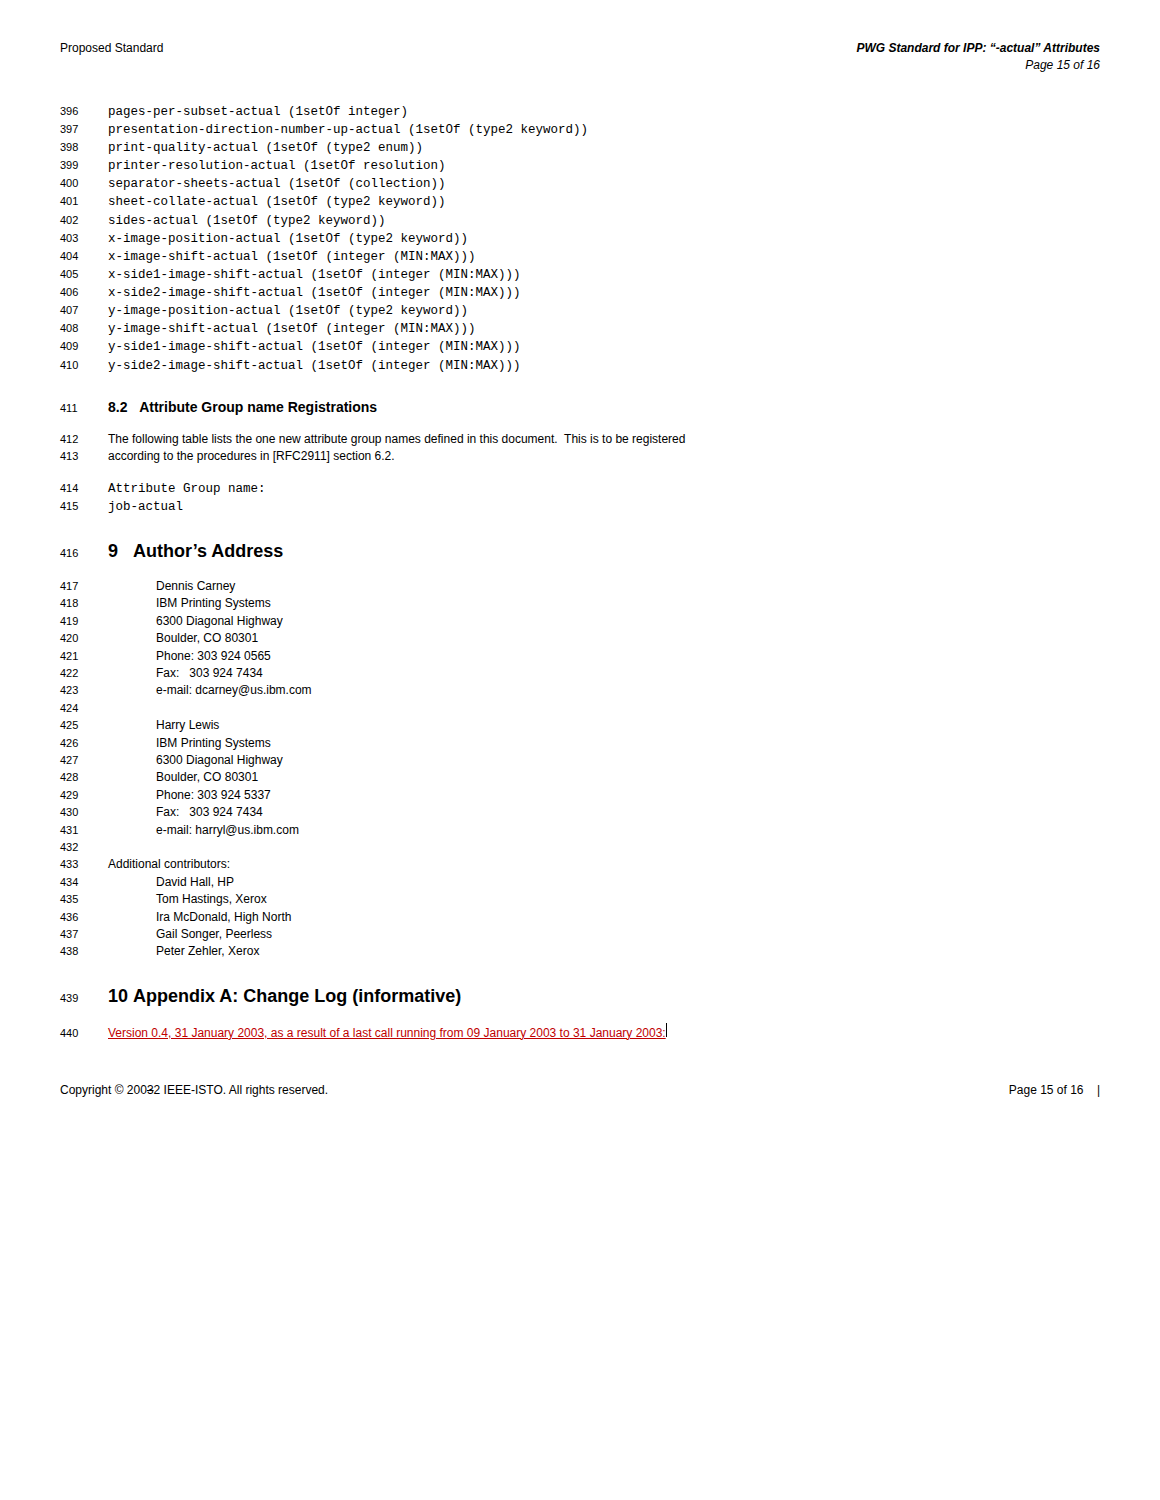Proposed Standard
PWG Standard for IPP: “-actual” Attributes
Page 15 of 16
396 pages-per-subset-actual (1setOf integer)
397 presentation-direction-number-up-actual (1setOf (type2 keyword))
398 print-quality-actual (1setOf (type2 enum))
399 printer-resolution-actual (1setOf resolution)
400 separator-sheets-actual (1setOf (collection))
401 sheet-collate-actual (1setOf (type2 keyword))
402 sides-actual (1setOf (type2 keyword))
403 x-image-position-actual (1setOf (type2 keyword))
404 x-image-shift-actual (1setOf (integer (MIN:MAX)))
405 x-side1-image-shift-actual (1setOf (integer (MIN:MAX)))
406 x-side2-image-shift-actual (1setOf (integer (MIN:MAX)))
407 y-image-position-actual (1setOf (type2 keyword))
408 y-image-shift-actual (1setOf (integer (MIN:MAX)))
409 y-side1-image-shift-actual (1setOf (integer (MIN:MAX)))
410 y-side2-image-shift-actual (1setOf (integer (MIN:MAX)))
411
8.2 Attribute Group name Registrations
412 The following table lists the one new attribute group names defined in this document. This is to be registered
413 according to the procedures in [RFC2911] section 6.2.
414 Attribute Group name:
415 job-actual
416
9 Author’s Address
417 Dennis Carney
418 IBM Printing Systems
4196300 Diagonal Highway
420 Boulder, CO 80301
421 Phone: 303 924 0565
422 Fax: 303 924 7434
423 e-mail: dcarney@us.ibm.com
424
425 Harry Lewis
426 IBM Printing Systems
4276300 Diagonal Highway
428 Boulder, CO 80301
429 Phone: 303 924 5337
430 Fax: 303 924 7434
431 e-mail: harryl@us.ibm.com
432
433 Additional contributors:
434 David Hall, HP
435 Tom Hastings, Xerox
436 Ira McDonald, High North
437 Gail Songer, Peerless
438 Peter Zehler, Xerox
439
10 Appendix A: Change Log (informative)
440 Version 0.4, 31 January 2003, as a result of a last call running from 09 January 2003 to 31 January 2003:
Copyright © 20032 IEEE-ISTO. All rights reserved.
Page 15 of 16 |